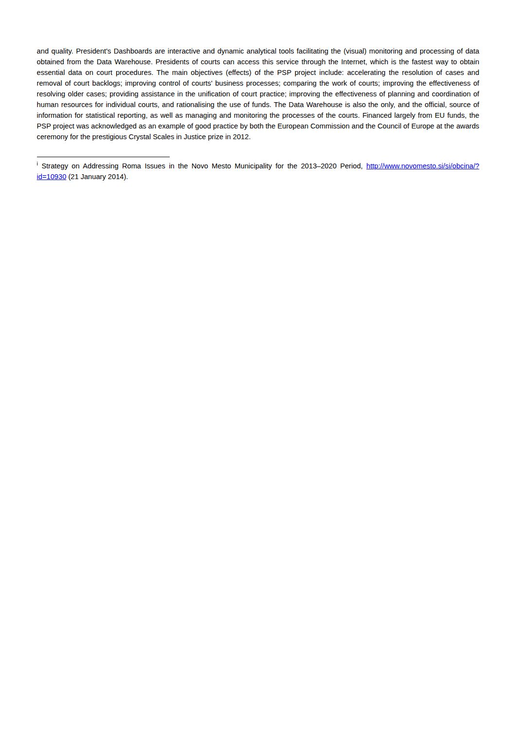and quality. President's Dashboards are interactive and dynamic analytical tools facilitating the (visual) monitoring and processing of data obtained from the Data Warehouse. Presidents of courts can access this service through the Internet, which is the fastest way to obtain essential data on court procedures. The main objectives (effects) of the PSP project include: accelerating the resolution of cases and removal of court backlogs; improving control of courts' business processes; comparing the work of courts; improving the effectiveness of resolving older cases; providing assistance in the unification of court practice; improving the effectiveness of planning and coordination of human resources for individual courts, and rationalising the use of funds. The Data Warehouse is also the only, and the official, source of information for statistical reporting, as well as managing and monitoring the processes of the courts. Financed largely from EU funds, the PSP project was acknowledged as an example of good practice by both the European Commission and the Council of Europe at the awards ceremony for the prestigious Crystal Scales in Justice prize in 2012.
i Strategy on Addressing Roma Issues in the Novo Mesto Municipality for the 2013–2020 Period, http://www.novomesto.si/si/obcina/?id=10930 (21 January 2014).